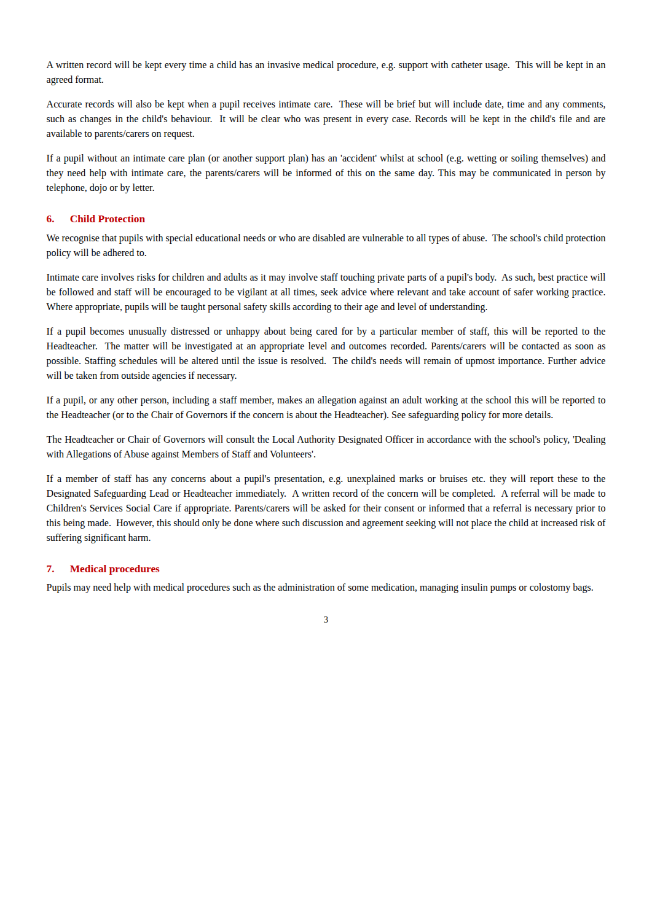A written record will be kept every time a child has an invasive medical procedure, e.g. support with catheter usage. This will be kept in an agreed format.
Accurate records will also be kept when a pupil receives intimate care. These will be brief but will include date, time and any comments, such as changes in the child's behaviour. It will be clear who was present in every case. Records will be kept in the child's file and are available to parents/carers on request.
If a pupil without an intimate care plan (or another support plan) has an 'accident' whilst at school (e.g. wetting or soiling themselves) and they need help with intimate care, the parents/carers will be informed of this on the same day. This may be communicated in person by telephone, dojo or by letter.
6. Child Protection
We recognise that pupils with special educational needs or who are disabled are vulnerable to all types of abuse. The school's child protection policy will be adhered to.
Intimate care involves risks for children and adults as it may involve staff touching private parts of a pupil's body. As such, best practice will be followed and staff will be encouraged to be vigilant at all times, seek advice where relevant and take account of safer working practice. Where appropriate, pupils will be taught personal safety skills according to their age and level of understanding.
If a pupil becomes unusually distressed or unhappy about being cared for by a particular member of staff, this will be reported to the Headteacher. The matter will be investigated at an appropriate level and outcomes recorded. Parents/carers will be contacted as soon as possible. Staffing schedules will be altered until the issue is resolved. The child's needs will remain of upmost importance. Further advice will be taken from outside agencies if necessary.
If a pupil, or any other person, including a staff member, makes an allegation against an adult working at the school this will be reported to the Headteacher (or to the Chair of Governors if the concern is about the Headteacher). See safeguarding policy for more details.
The Headteacher or Chair of Governors will consult the Local Authority Designated Officer in accordance with the school's policy, 'Dealing with Allegations of Abuse against Members of Staff and Volunteers'.
If a member of staff has any concerns about a pupil's presentation, e.g. unexplained marks or bruises etc. they will report these to the Designated Safeguarding Lead or Headteacher immediately. A written record of the concern will be completed. A referral will be made to Children's Services Social Care if appropriate. Parents/carers will be asked for their consent or informed that a referral is necessary prior to this being made. However, this should only be done where such discussion and agreement seeking will not place the child at increased risk of suffering significant harm.
7. Medical procedures
Pupils may need help with medical procedures such as the administration of some medication, managing insulin pumps or colostomy bags.
3